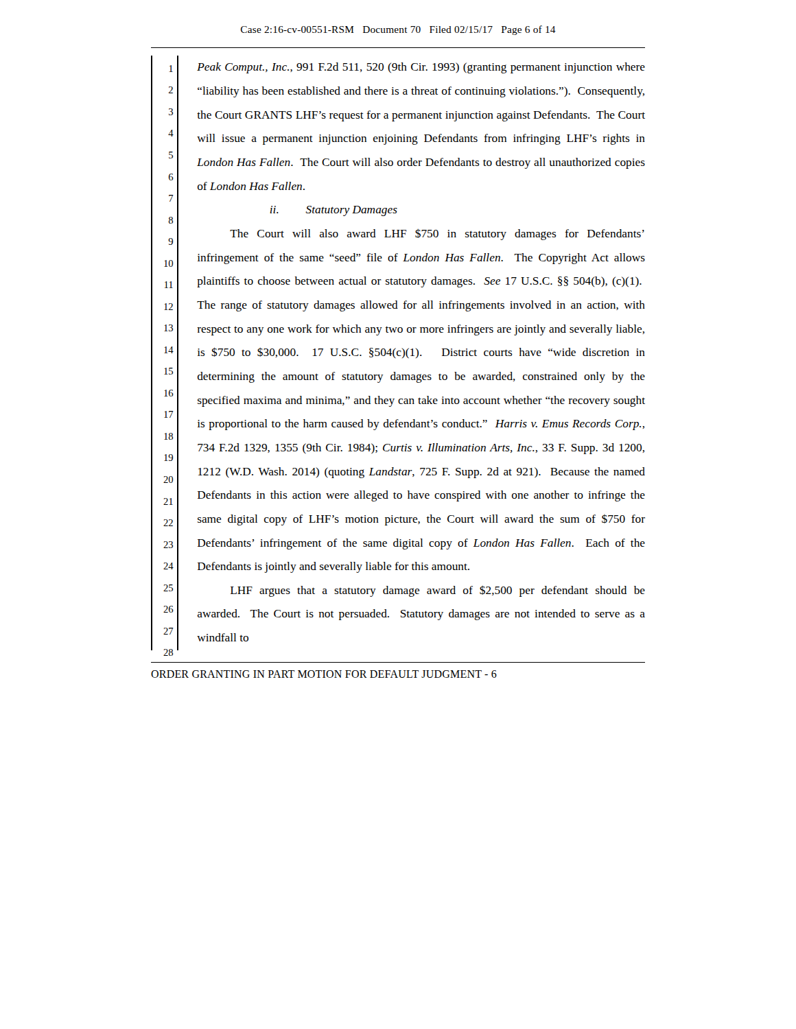Case 2:16-cv-00551-RSM Document 70 Filed 02/15/17 Page 6 of 14
1 2 3 4 5 6 7 8 9 10 11 12 13 14 15 16 17 18 19 20 21 22 23 24 25 26 27 28
Peak Comput., Inc., 991 F.2d 511, 520 (9th Cir. 1993) (granting permanent injunction where “liability has been established and there is a threat of continuing violations.”). Consequently, the Court GRANTS LHF’s request for a permanent injunction against Defendants. The Court will issue a permanent injunction enjoining Defendants from infringing LHF’s rights in London Has Fallen. The Court will also order Defendants to destroy all unauthorized copies of London Has Fallen.
ii. Statutory Damages
The Court will also award LHF $750 in statutory damages for Defendants’ infringement of the same “seed” file of London Has Fallen. The Copyright Act allows plaintiffs to choose between actual or statutory damages. See 17 U.S.C. §§ 504(b), (c)(1). The range of statutory damages allowed for all infringements involved in an action, with respect to any one work for which any two or more infringers are jointly and severally liable, is $750 to $30,000. 17 U.S.C. §504(c)(1). District courts have “wide discretion in determining the amount of statutory damages to be awarded, constrained only by the specified maxima and minima,” and they can take into account whether “the recovery sought is proportional to the harm caused by defendant’s conduct.” Harris v. Emus Records Corp., 734 F.2d 1329, 1355 (9th Cir. 1984); Curtis v. Illumination Arts, Inc., 33 F. Supp. 3d 1200, 1212 (W.D. Wash. 2014) (quoting Landstar, 725 F. Supp. 2d at 921). Because the named Defendants in this action were alleged to have conspired with one another to infringe the same digital copy of LHF’s motion picture, the Court will award the sum of $750 for Defendants’ infringement of the same digital copy of London Has Fallen. Each of the Defendants is jointly and severally liable for this amount.
LHF argues that a statutory damage award of $2,500 per defendant should be awarded. The Court is not persuaded. Statutory damages are not intended to serve as a windfall to
ORDER GRANTING IN PART MOTION FOR DEFAULT JUDGMENT - 6